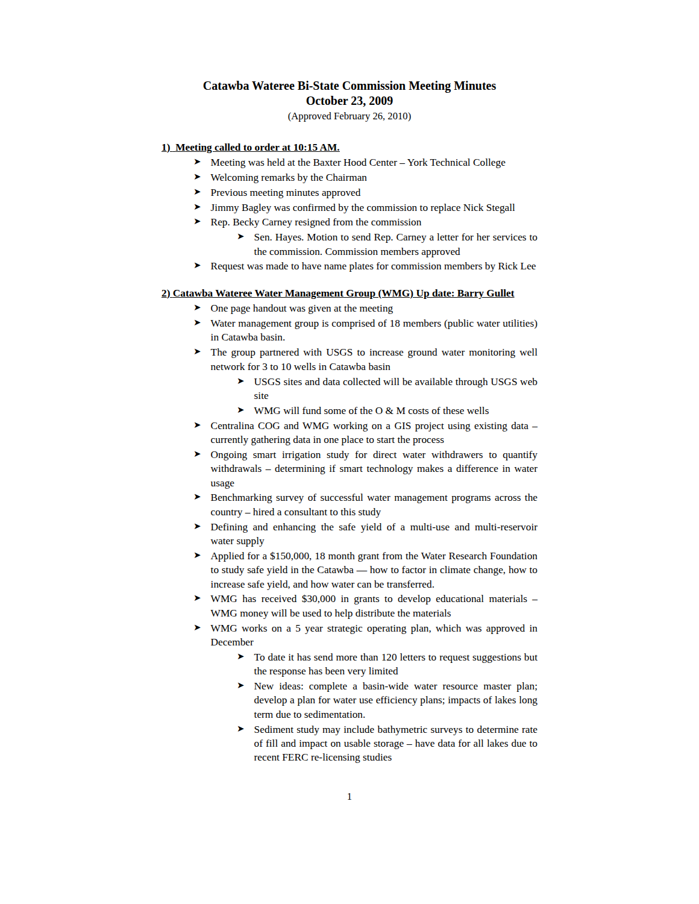Catawba Wateree Bi-State Commission Meeting Minutes October 23, 2009
(Approved February 26, 2010)
Meeting called to order at 10:15 AM.
Meeting was held at the Baxter Hood Center – York Technical College
Welcoming remarks by the Chairman
Previous meeting minutes approved
Jimmy Bagley was confirmed by the commission to replace Nick Stegall
Rep. Becky Carney resigned from the commission
Sen. Hayes. Motion to send Rep. Carney a letter for her services to the commission. Commission members approved
Request was made to have name plates for commission members by Rick Lee
Catawba Wateree Water Management Group (WMG) Up date: Barry Gullet
One page handout was given at the meeting
Water management group is comprised of 18 members (public water utilities) in Catawba basin.
The group partnered with USGS to increase ground water monitoring well network for 3 to 10 wells in Catawba basin
USGS sites and data collected will be available through USGS web site
WMG will fund some of the O & M costs of these wells
Centralina COG and WMG working on a GIS project using existing data – currently gathering data in one place to start the process
Ongoing smart irrigation study for direct water withdrawers to quantify withdrawals – determining if smart technology makes a difference in water usage
Benchmarking survey of successful water management programs across the country – hired a consultant to this study
Defining and enhancing the safe yield of a multi-use and multi-reservoir water supply
Applied for a $150,000, 18 month grant from the Water Research Foundation to study safe yield in the Catawba — how to factor in climate change, how to increase safe yield, and how water can be transferred.
WMG has received $30,000 in grants to develop educational materials – WMG money will be used to help distribute the materials
WMG works on a 5 year strategic operating plan, which was approved in December
To date it has send more than 120 letters to request suggestions but the response has been very limited
New ideas: complete a basin-wide water resource master plan; develop a plan for water use efficiency plans; impacts of lakes long term due to sedimentation.
Sediment study may include bathymetric surveys to determine rate of fill and impact on usable storage – have data for all lakes due to recent FERC re-licensing studies
1